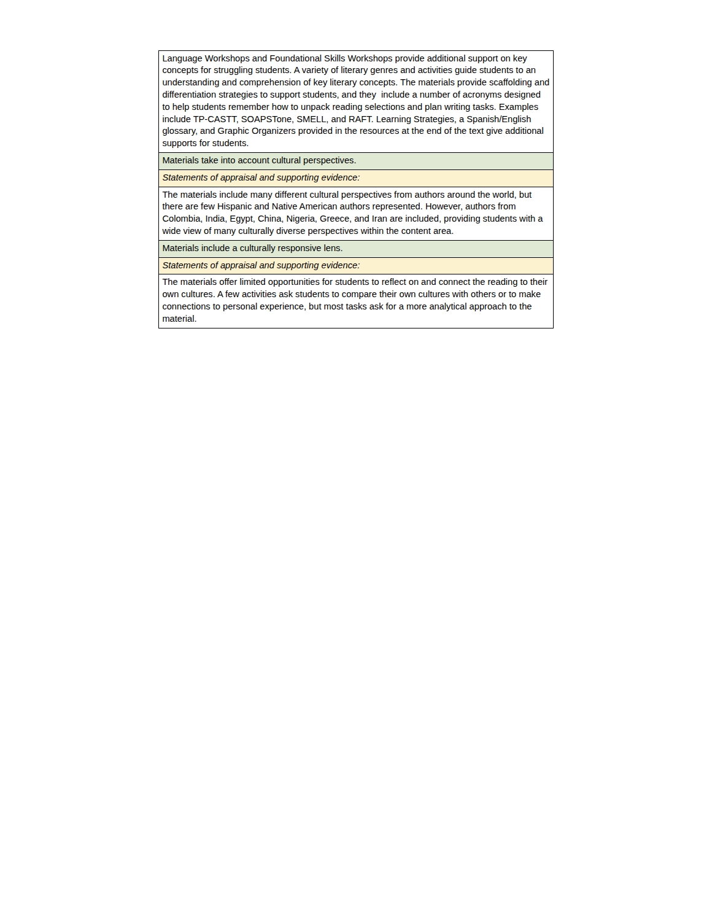| Language Workshops and Foundational Skills Workshops provide additional support on key concepts for struggling students. A variety of literary genres and activities guide students to an understanding and comprehension of key literary concepts. The materials provide scaffolding and differentiation strategies to support students, and they include a number of acronyms designed to help students remember how to unpack reading selections and plan writing tasks. Examples include TP-CASTT, SOAPSTone, SMELL, and RAFT. Learning Strategies, a Spanish/English glossary, and Graphic Organizers provided in the resources at the end of the text give additional supports for students. |
| Materials take into account cultural perspectives. |
| Statements of appraisal and supporting evidence: |
| The materials include many different cultural perspectives from authors around the world, but there are few Hispanic and Native American authors represented. However, authors from Colombia, India, Egypt, China, Nigeria, Greece, and Iran are included, providing students with a wide view of many culturally diverse perspectives within the content area. |
| Materials include a culturally responsive lens. |
| Statements of appraisal and supporting evidence: |
| The materials offer limited opportunities for students to reflect on and connect the reading to their own cultures. A few activities ask students to compare their own cultures with others or to make connections to personal experience, but most tasks ask for a more analytical approach to the material. |